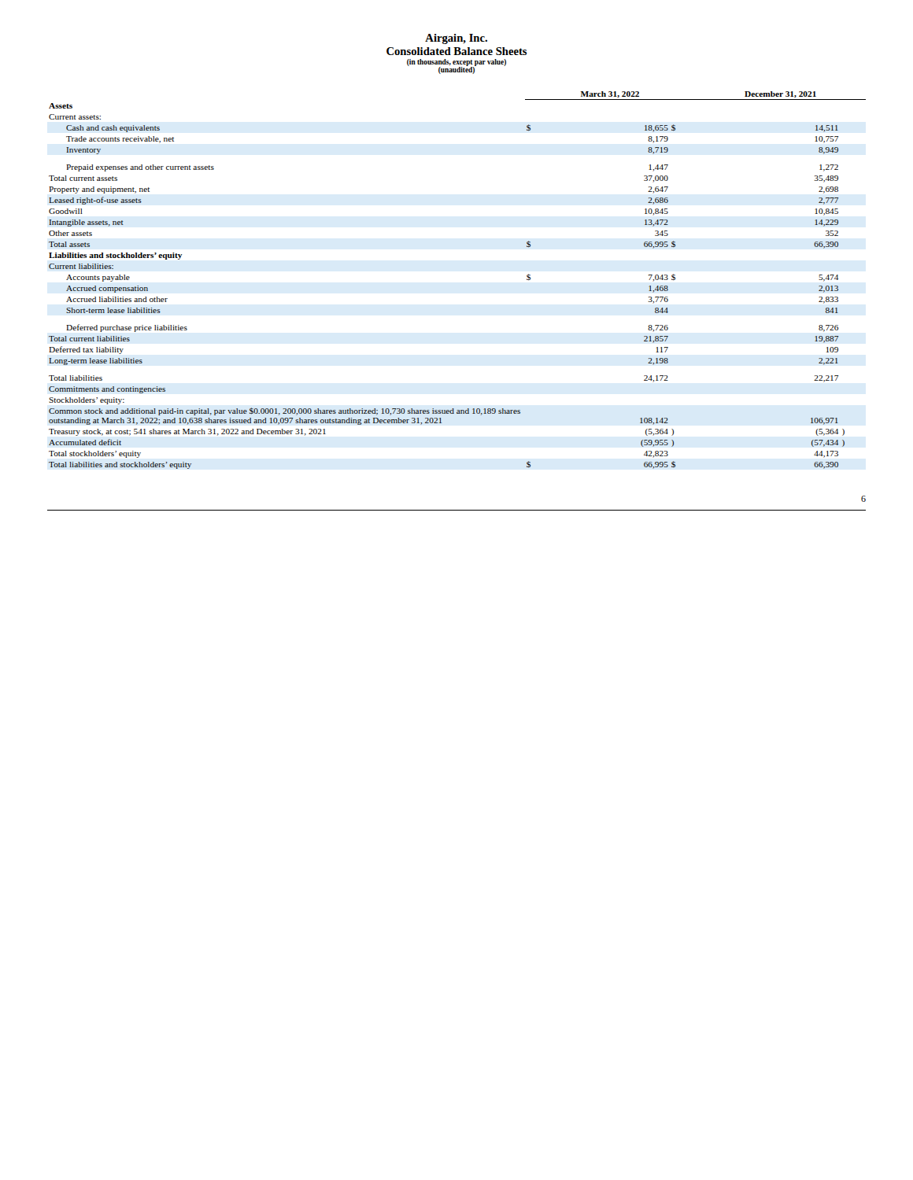Airgain, Inc.
Consolidated Balance Sheets
(in thousands, except par value)
(unaudited)
| | March 31, 2022 | December 31, 2021 |
| Assets | | |
| Current assets: | | |
| Cash and cash equivalents | $ | 18,655 | $ | | 14,511 | |
| Trade accounts receivable, net | | 8,179 | | | 10,757 | |
| Inventory | | 8,719 | | | 8,949 | |
| Prepaid expenses and other current assets | | 1,447 | | | 1,272 | |
| Total current assets | | 37,000 | | | 35,489 | |
| Property and equipment, net | | 2,647 | | | 2,698 | |
| Leased right-of-use assets | | 2,686 | | | 2,777 | |
| Goodwill | | 10,845 | | | 10,845 | |
| Intangible assets, net | | 13,472 | | | 14,229 | |
| Other assets | | 345 | | | 352 | |
| Total assets | $ | 66,995 | $ | | 66,390 | |
| Liabilities and stockholders’ equity | | |
| Current liabilities: | | |
| Accounts payable | $ | 7,043 | $ | | 5,474 | |
| Accrued compensation | | 1,468 | | | 2,013 | |
| Accrued liabilities and other | | 3,776 | | | 2,833 | |
| Short-term lease liabilities | | 844 | | | 841 | |
| Deferred purchase price liabilities | | 8,726 | | | 8,726 | |
| Total current liabilities | | 21,857 | | | 19,887 | |
| Deferred tax liability | | 117 | | | 109 | |
| Long-term lease liabilities | | 2,198 | | | 2,221 | |
| Total liabilities | | 24,172 | | | 22,217 | |
| Commitments and contingencies | | |
| Stockholders’ equity: | | |
| Common stock and additional paid-in capital, par value $0.0001, 200,000 shares authorized; 10,730 shares issued and 10,189 shares outstanding at March 31, 2022; and 10,638 shares issued and 10,097 shares outstanding at December 31, 2021 | | 108,142 | | | 106,971 | |
| Treasury stock, at cost; 541 shares at March 31, 2022 and December 31, 2021 | | (5,364 | ) | | (5,364 | ) |
| Accumulated deficit | | (59,955 | ) | | (57,434 | ) |
| Total stockholders’ equity | | 42,823 | | | 44,173 | |
| Total liabilities and stockholders’ equity | $ | 66,995 | $ | | 66,390 | |
6